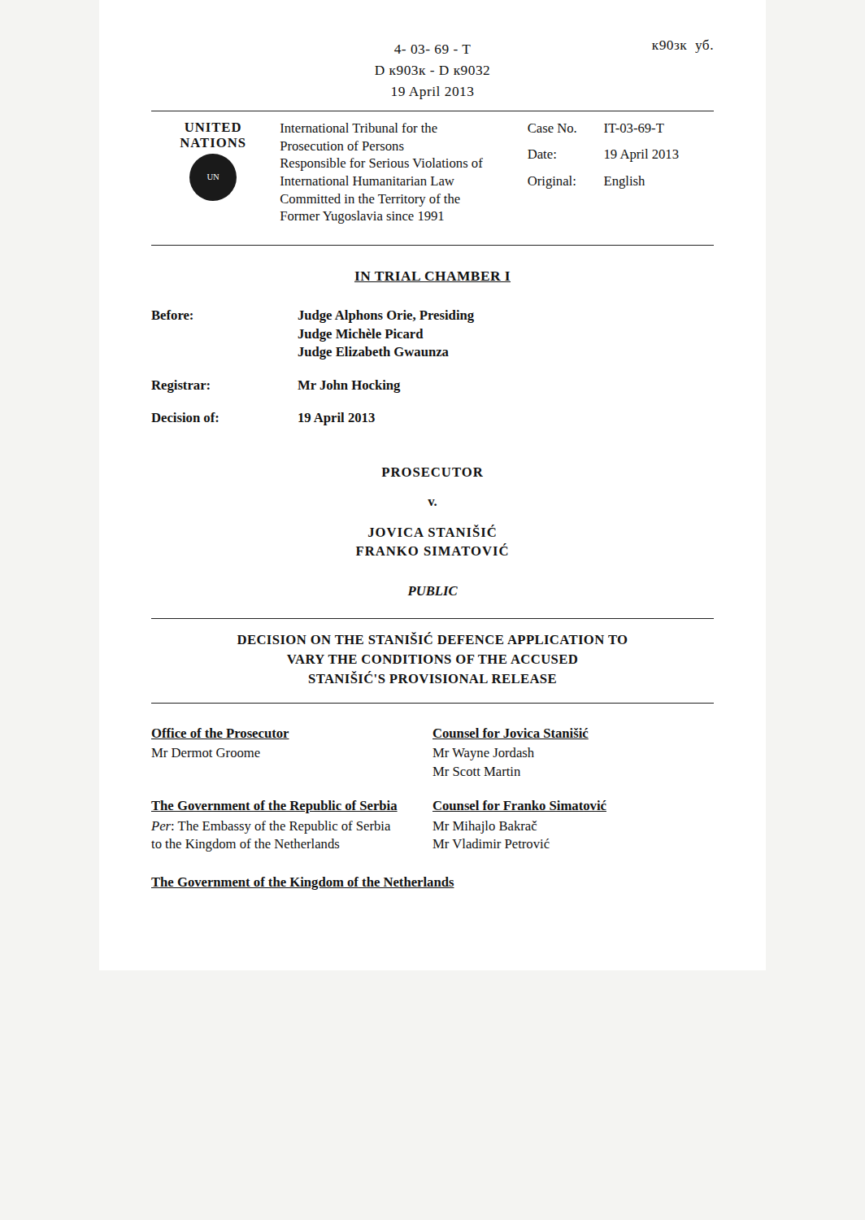к90зк уб.
4- 03- 69 - T
D к903к - D к9032
19 April 2013
| UNITED NATIONS UN | International Tribunal for the Prosecution of Persons Responsible for Serious Violations of International Humanitarian Law Committed in the Territory of the Former Yugoslavia since 1991 | / Case No. / IT-03-69-T / / Date: / 19 April 2013 / / Original: / English / |
IN TRIAL CHAMBER I
| Before: | Judge Alphons Orie, Presiding Judge Michèle Picard Judge Elizabeth Gwaunza |
| Registrar: | Mr John Hocking |
| Decision of: | 19 April 2013 |
PROSECUTOR
v.
JOVICA STANIŠIĆ
FRANKO SIMATOVIĆ
PUBLIC
DECISION ON THE STANIŠIĆ DEFENCE APPLICATION TO
VARY THE CONDITIONS OF THE ACCUSED
STANIŠIĆ'S PROVISIONAL RELEASE
| Office of the Prosecutor Mr Dermot Groome | Counsel for Jovica Stanišić Mr Wayne Jordash Mr Scott Martin |
| The Government of the Republic of Serbia Per : The Embassy of the Republic of Serbia to the Kingdom of the Netherlands | Counsel for Franko Simatović Mr Mihajlo Bakrač Mr Vladimir Petrović |
The Government of the Kingdom of the Netherlands